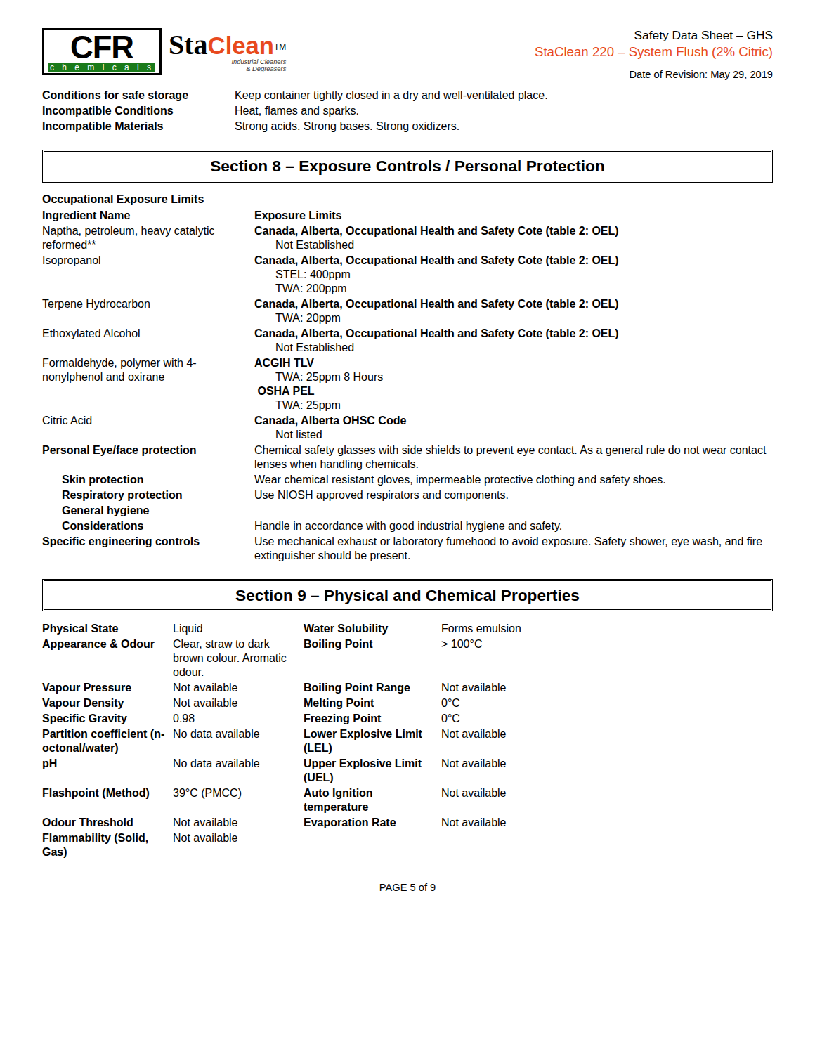CFR c h e m i c a l s
Sta Clean TM Industrial Cleaners
& Degreasers
Safety Data Sheet – GHS
StaClean 220 – System Flush (2% Citric)
Date of Revision: May 29, 2019
| Conditions for safe storage | Keep container tightly closed in a dry and well-ventilated place. |
| Incompatible Conditions | Heat, flames and sparks. |
| Incompatible Materials | Strong acids. Strong bases. Strong oxidizers. |
Section 8 – Exposure Controls / Personal Protection
Occupational Exposure Limits
| Ingredient Name | Exposure Limits |
| Naptha, petroleum, heavy catalytic reformed** | Canada, Alberta, Occupational Health and Safety Cote (table 2: OEL) Not Established |
| Isopropanol | Canada, Alberta, Occupational Health and Safety Cote (table 2: OEL) STEL: 400ppm TWA: 200ppm |
| Terpene Hydrocarbon | Canada, Alberta, Occupational Health and Safety Cote (table 2: OEL) TWA: 20ppm |
| Ethoxylated Alcohol | Canada, Alberta, Occupational Health and Safety Cote (table 2: OEL) Not Established |
| Formaldehyde, polymer with 4-nonylphenol and oxirane | ACGIH TLV TWA: 25ppm 8 Hours OSHA PEL TWA: 25ppm |
| Citric Acid | Canada, Alberta OHSC Code Not listed |
| Personal Eye/face protection | Chemical safety glasses with side shields to prevent eye contact. As a general rule do not wear contact lenses when handling chemicals. |
| Skin protection | Wear chemical resistant gloves, impermeable protective clothing and safety shoes. |
| Respiratory protection | Use NIOSH approved respirators and components. |
| General hygiene | |
| Considerations | Handle in accordance with good industrial hygiene and safety. |
| Specific engineering controls | Use mechanical exhaust or laboratory fumehood to avoid exposure. Safety shower, eye wash, and fire extinguisher should be present. |
Section 9 – Physical and Chemical Properties
| Physical State | Liquid | Water Solubility | Forms emulsion |
| Appearance & Odour | Clear, straw to dark brown colour. Aromatic odour. | Boiling Point | > 100°C |
| Vapour Pressure | Not available | Boiling Point Range | Not available |
| Vapour Density | Not available | Melting Point | 0°C |
| Specific Gravity | 0.98 | Freezing Point | 0°C |
| Partition coefficient (n-octonal/water) | No data available | Lower Explosive Limit (LEL) | Not available |
| pH | No data available | Upper Explosive Limit (UEL) | Not available |
| Flashpoint (Method) | 39°C (PMCC) | Auto Ignition temperature | Not available |
| Odour Threshold | Not available | Evaporation Rate | Not available |
| Flammability (Solid, Gas) | Not available | | |
PAGE 5 of 9